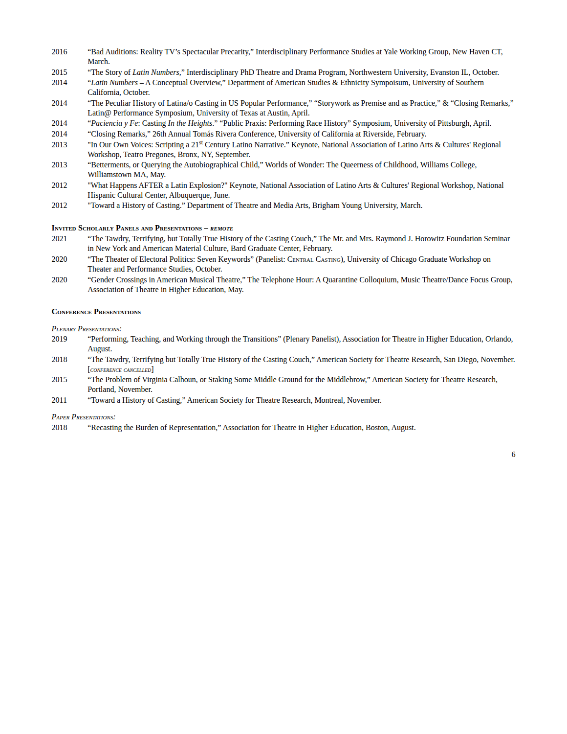2016
“Bad Auditions: Reality TV’s Spectacular Precarity,” Interdisciplinary Performance Studies at Yale Working Group, New Haven CT, March.
2015
“The Story of Latin Numbers,” Interdisciplinary PhD Theatre and Drama Program, Northwestern University, Evanston IL, October.
2014
“Latin Numbers – A Conceptual Overview,” Department of American Studies & Ethnicity Sympoisum, University of Southern California, October.
2014
“The Peculiar History of Latina/o Casting in US Popular Performance,” “Storywork as Premise and as Practice,” & “Closing Remarks,” Latin@ Performance Symposium, University of Texas at Austin, April.
2014
“Paciencia y Fe: Casting In the Heights.” “Public Praxis: Performing Race History” Symposium, University of Pittsburgh, April.
2014
“Closing Remarks,” 26th Annual Tomás Rivera Conference, University of California at Riverside, February.
2013
"In Our Own Voices: Scripting a 21st Century Latino Narrative.” Keynote, National Association of Latino Arts & Cultures' Regional Workshop, Teatro Pregones, Bronx, NY, September.
2013
“Betterments, or Querying the Autobiographical Child,” Worlds of Wonder: The Queerness of Childhood, Williams College, Williamstown MA, May.
2012
"What Happens AFTER a Latin Explosion?" Keynote, National Association of Latino Arts & Cultures' Regional Workshop, National Hispanic Cultural Center, Albuquerque, June.
2012
"Toward a History of Casting.” Department of Theatre and Media Arts, Brigham Young University, March.
Invited Scholarly Panels and Presentations – remote
2021
“The Tawdry, Terrifying, but Totally True History of the Casting Couch,” The Mr. and Mrs. Raymond J. Horowitz Foundation Seminar in New York and American Material Culture, Bard Graduate Center, February.
2020
“The Theater of Electoral Politics: Seven Keywords” (Panelist: Central Casting), University of Chicago Graduate Workshop on Theater and Performance Studies, October.
2020
“Gender Crossings in American Musical Theatre,” The Telephone Hour: A Quarantine Colloquium, Music Theatre/Dance Focus Group, Association of Theatre in Higher Education, May.
Conference Presentations
Plenary Presentations:
2019
“Performing, Teaching, and Working through the Transitions” (Plenary Panelist), Association for Theatre in Higher Education, Orlando, August.
2018
“The Tawdry, Terrifying but Totally True History of the Casting Couch,” American Society for Theatre Research, San Diego, November. [conference cancelled]
2015
“The Problem of Virginia Calhoun, or Staking Some Middle Ground for the Middlebrow,” American Society for Theatre Research, Portland, November.
2011
“Toward a History of Casting,” American Society for Theatre Research, Montreal, November.
Paper Presentations:
2018
“Recasting the Burden of Representation,” Association for Theatre in Higher Education, Boston, August.
6